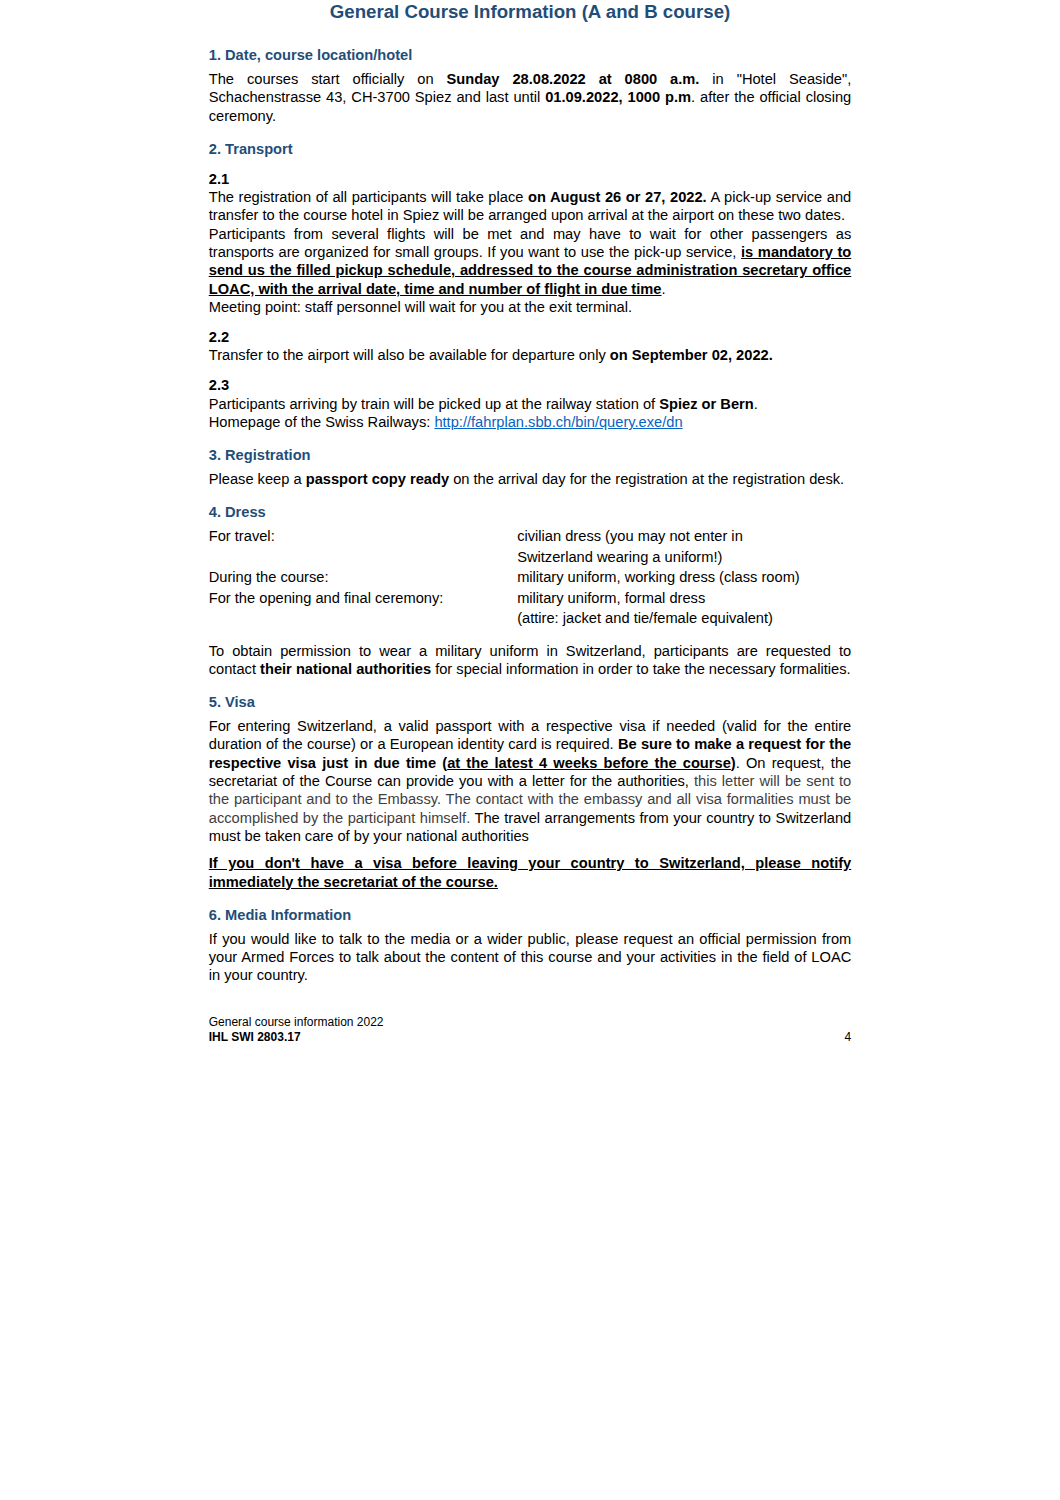General Course Information (A and B course)
1. Date, course location/hotel
The courses start officially on Sunday 28.08.2022 at 0800 a.m. in "Hotel Seaside", Schachenstrasse 43, CH-3700 Spiez and last until 01.09.2022, 1000 p.m. after the official closing ceremony.
2. Transport
2.1
The registration of all participants will take place on August 26 or 27, 2022. A pick-up service and transfer to the course hotel in Spiez will be arranged upon arrival at the airport on these two dates.
Participants from several flights will be met and may have to wait for other passengers as transports are organized for small groups. If you want to use the pick-up service, is mandatory to send us the filled pickup schedule, addressed to the course administration secretary office LOAC, with the arrival date, time and number of flight in due time.
Meeting point: staff personnel will wait for you at the exit terminal.
2.2
Transfer to the airport will also be available for departure only on September 02, 2022.
2.3
Participants arriving by train will be picked up at the railway station of Spiez or Bern.
Homepage of the Swiss Railways: http://fahrplan.sbb.ch/bin/query.exe/dn
3. Registration
Please keep a passport copy ready on the arrival day for the registration at the registration desk.
4. Dress
| For travel: | civilian dress (you may not enter in |
| | Switzerland wearing a uniform!) |
| During the course: | military uniform, working dress (class room) |
| For the opening and final ceremony: | military uniform, formal dress |
| | (attire: jacket and tie/female equivalent) |
To obtain permission to wear a military uniform in Switzerland, participants are requested to contact their national authorities for special information in order to take the necessary formalities.
5. Visa
For entering Switzerland, a valid passport with a respective visa if needed (valid for the entire duration of the course) or a European identity card is required. Be sure to make a request for the respective visa just in due time (at the latest 4 weeks before the course). On request, the secretariat of the Course can provide you with a letter for the authorities, this letter will be sent to the participant and to the Embassy. The contact with the embassy and all visa formalities must be accomplished by the participant himself. The travel arrangements from your country to Switzerland must be taken care of by your national authorities
If you don't have a visa before leaving your country to Switzerland, please notify immediately the secretariat of the course.
6. Media Information
If you would like to talk to the media or a wider public, please request an official permission from your Armed Forces to talk about the content of this course and your activities in the field of LOAC in your country.
General course information 2022
IHL SWI 2803.17
4